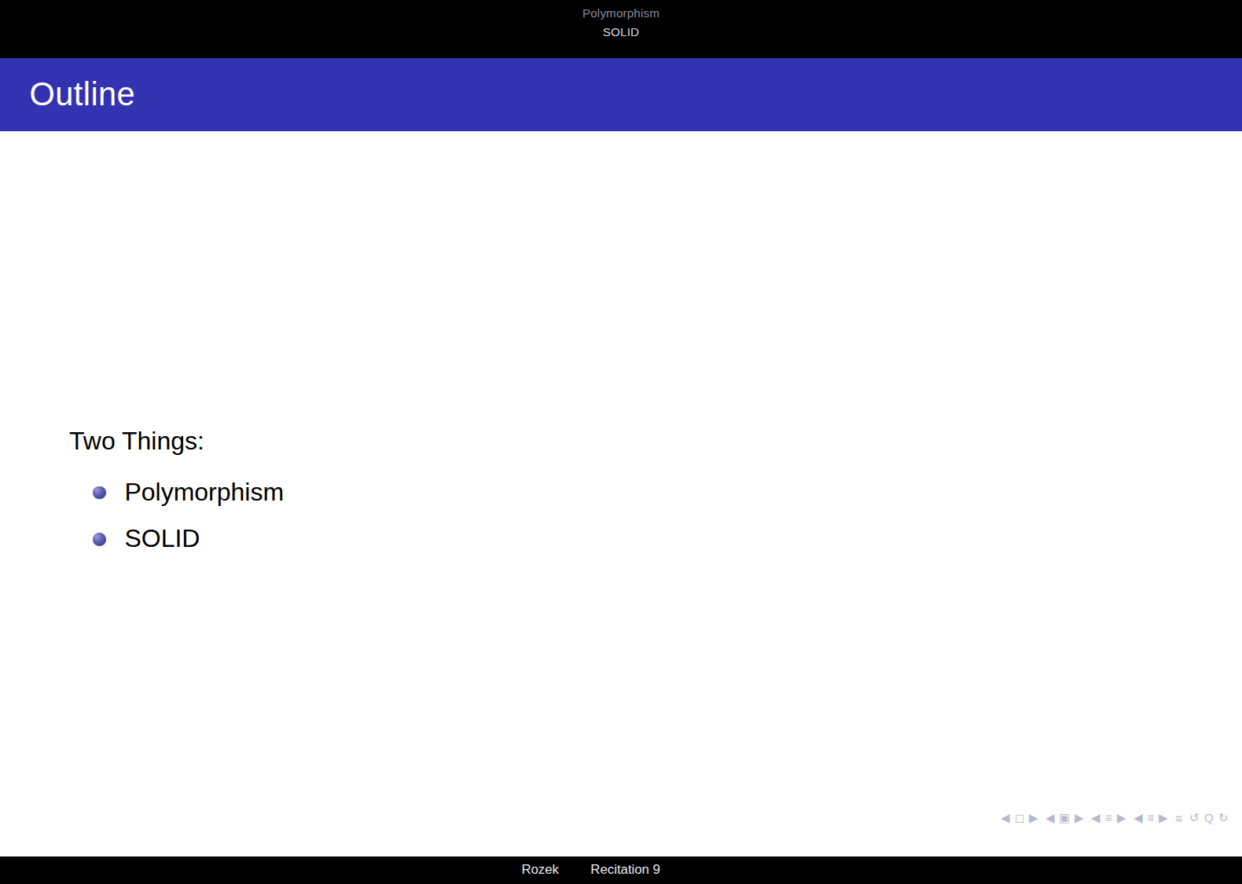Polymorphism
SOLID
Outline
Two Things:
Polymorphism
SOLID
◀ ◻ ▶ ◀ ▣ ▶ ◀ ≡ ▶ ◀ ≡ ▶ ≡ ↺ Q ↻
Rozek
Recitation 9